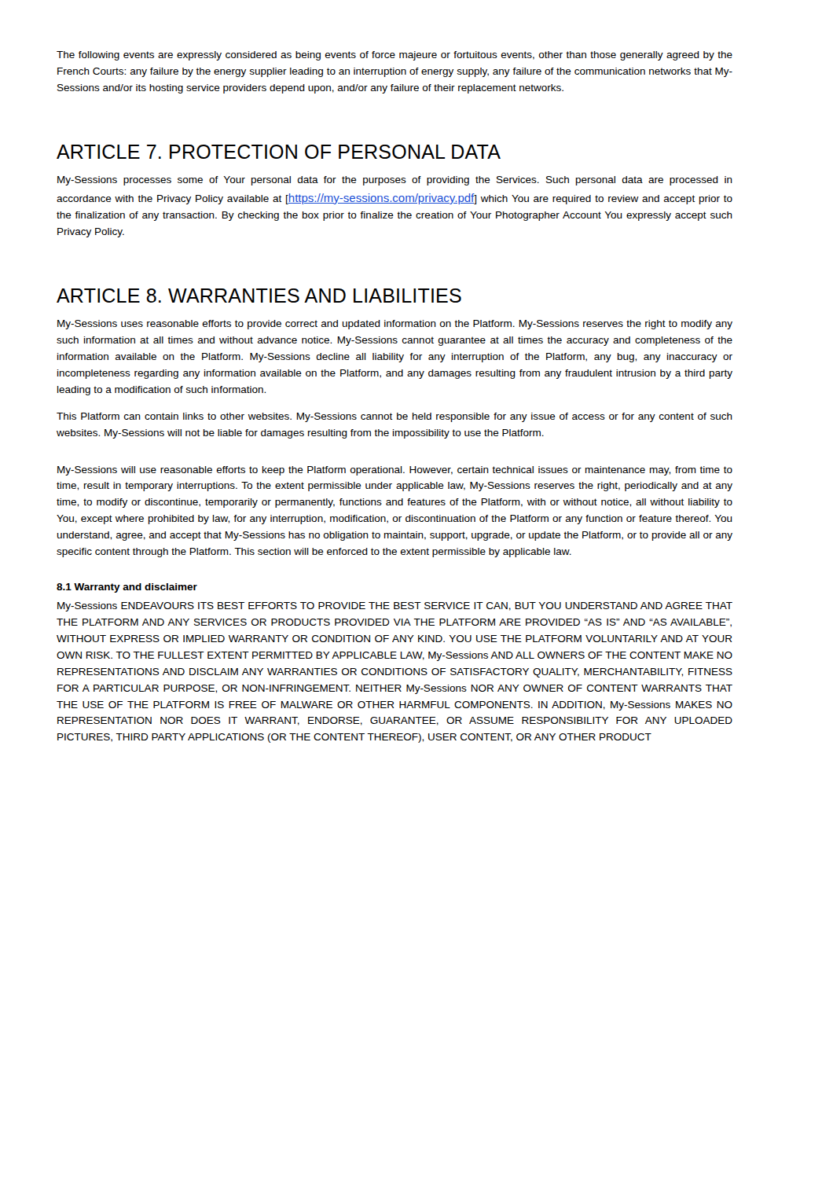The following events are expressly considered as being events of force majeure or fortuitous events, other than those generally agreed by the French Courts: any failure by the energy supplier leading to an interruption of energy supply, any failure of the communication networks that My-Sessions and/or its hosting service providers depend upon, and/or any failure of their replacement networks.
ARTICLE 7. PROTECTION OF PERSONAL DATA
My-Sessions processes some of Your personal data for the purposes of providing the Services. Such personal data are processed in accordance with the Privacy Policy available at [https://my-sessions.com/privacy.pdf] which You are required to review and accept prior to the finalization of any transaction. By checking the box prior to finalize the creation of Your Photographer Account You expressly accept such Privacy Policy.
ARTICLE 8. WARRANTIES AND LIABILITIES
My-Sessions uses reasonable efforts to provide correct and updated information on the Platform. My-Sessions reserves the right to modify any such information at all times and without advance notice. My-Sessions cannot guarantee at all times the accuracy and completeness of the information available on the Platform. My-Sessions decline all liability for any interruption of the Platform, any bug, any inaccuracy or incompleteness regarding any information available on the Platform, and any damages resulting from any fraudulent intrusion by a third party leading to a modification of such information.
This Platform can contain links to other websites. My-Sessions cannot be held responsible for any issue of access or for any content of such websites. My-Sessions will not be liable for damages resulting from the impossibility to use the Platform.
My-Sessions will use reasonable efforts to keep the Platform operational. However, certain technical issues or maintenance may, from time to time, result in temporary interruptions. To the extent permissible under applicable law, My-Sessions reserves the right, periodically and at any time, to modify or discontinue, temporarily or permanently, functions and features of the Platform, with or without notice, all without liability to You, except where prohibited by law, for any interruption, modification, or discontinuation of the Platform or any function or feature thereof. You understand, agree, and accept that My-Sessions has no obligation to maintain, support, upgrade, or update the Platform, or to provide all or any specific content through the Platform. This section will be enforced to the extent permissible by applicable law.
8.1 Warranty and disclaimer
My-Sessions ENDEAVOURS ITS BEST EFFORTS TO PROVIDE THE BEST SERVICE IT CAN, BUT YOU UNDERSTAND AND AGREE THAT THE PLATFORM AND ANY SERVICES OR PRODUCTS PROVIDED VIA THE PLATFORM ARE PROVIDED “AS IS” AND “AS AVAILABLE”, WITHOUT EXPRESS OR IMPLIED WARRANTY OR CONDITION OF ANY KIND. YOU USE THE PLATFORM VOLUNTARILY AND AT YOUR OWN RISK. TO THE FULLEST EXTENT PERMITTED BY APPLICABLE LAW, My-Sessions AND ALL OWNERS OF THE CONTENT MAKE NO REPRESENTATIONS AND DISCLAIM ANY WARRANTIES OR CONDITIONS OF SATISFACTORY QUALITY, MERCHANTABILITY, FITNESS FOR A PARTICULAR PURPOSE, OR NON-INFRINGEMENT. NEITHER My-Sessions NOR ANY OWNER OF CONTENT WARRANTS THAT THE USE OF THE PLATFORM IS FREE OF MALWARE OR OTHER HARMFUL COMPONENTS. IN ADDITION, My-Sessions MAKES NO REPRESENTATION NOR DOES IT WARRANT, ENDORSE, GUARANTEE, OR ASSUME RESPONSIBILITY FOR ANY UPLOADED PICTURES, THIRD PARTY APPLICATIONS (OR THE CONTENT THEREOF), USER CONTENT, OR ANY OTHER PRODUCT